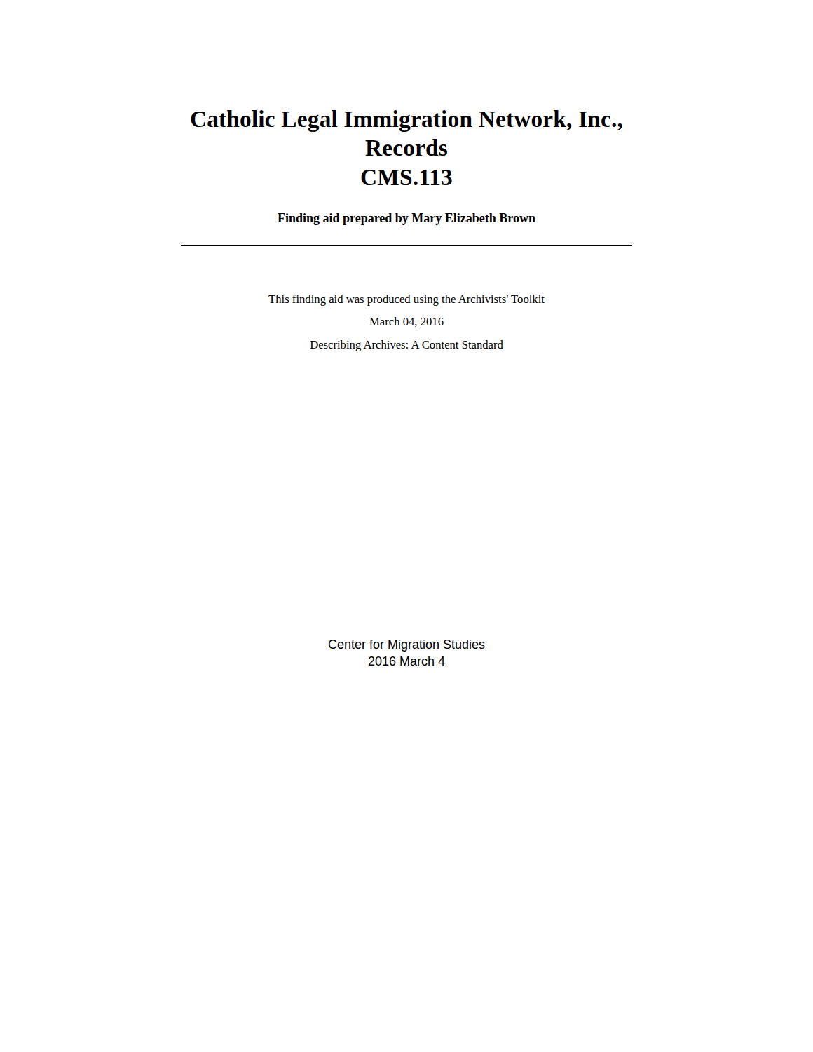Catholic Legal Immigration Network, Inc., Records
CMS.113
Finding aid prepared by Mary Elizabeth Brown
This finding aid was produced using the Archivists' Toolkit
March 04, 2016
Describing Archives: A Content Standard
Center for Migration Studies
2016 March 4